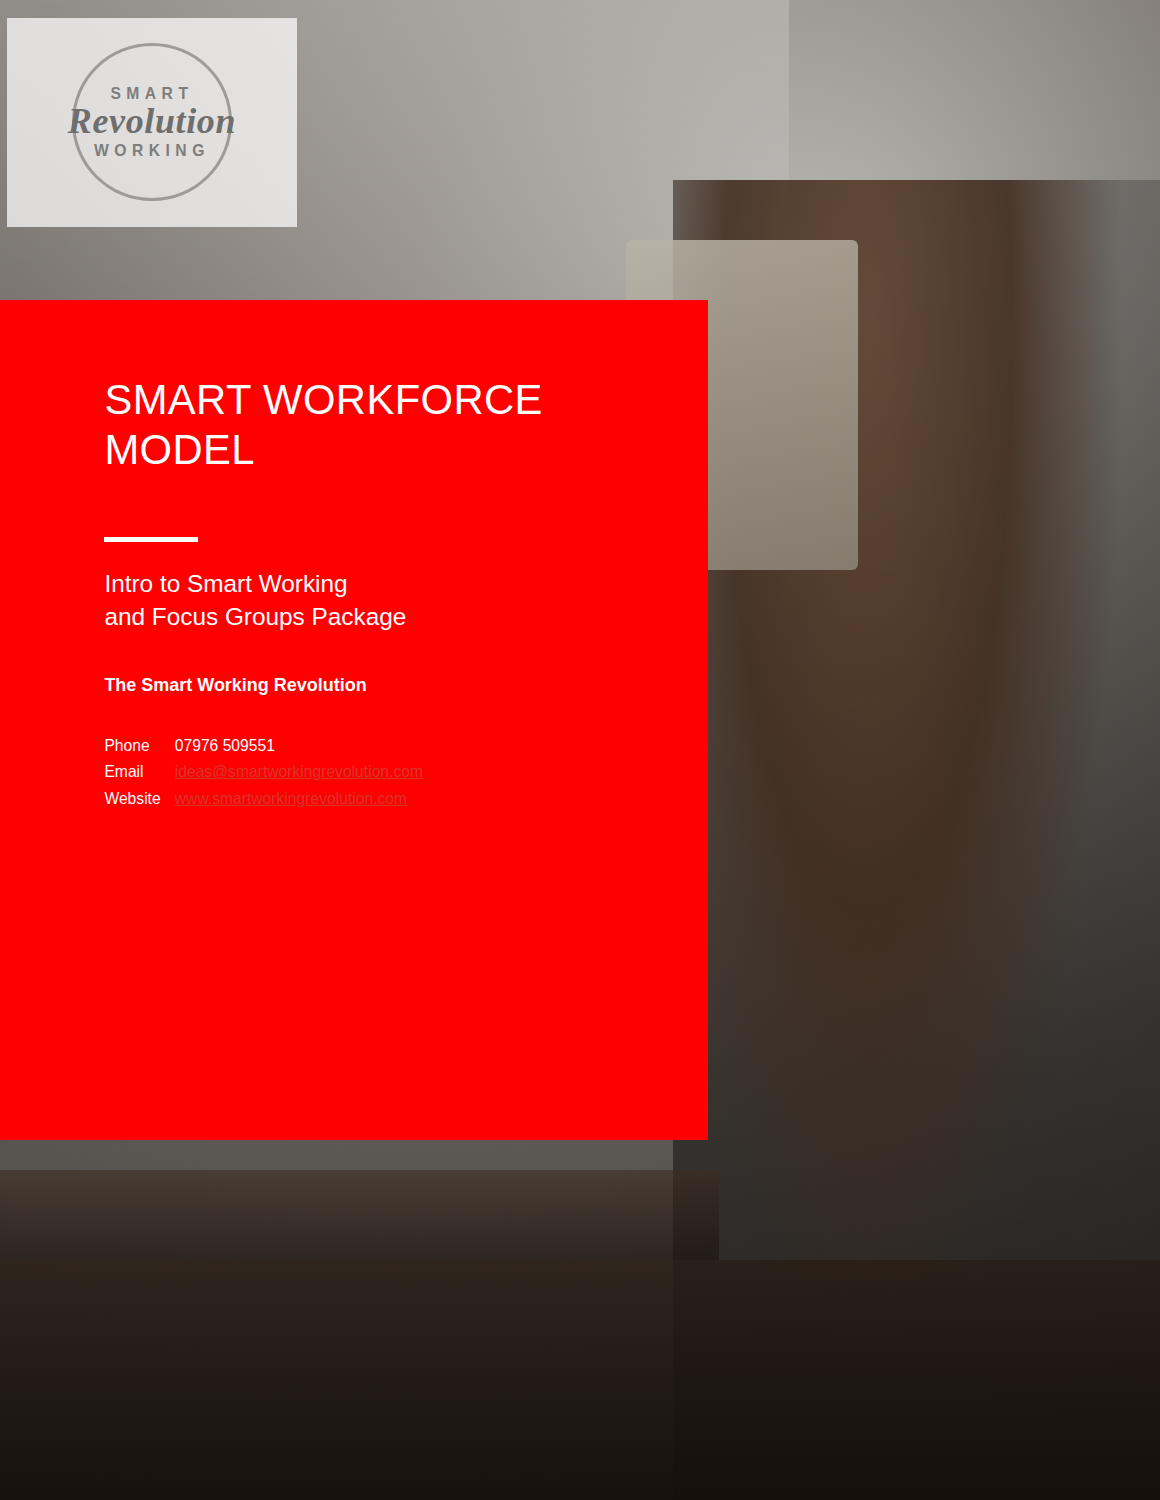SMART Revolution WORKING
Smart Workforce
Model
Intro to Smart Working
and Focus Groups Package
The Smart Working Revolution
Phone
07976 509551
Email
ideas@smartworkingrevolution.com
Website
www.smartworkingrevolution.com